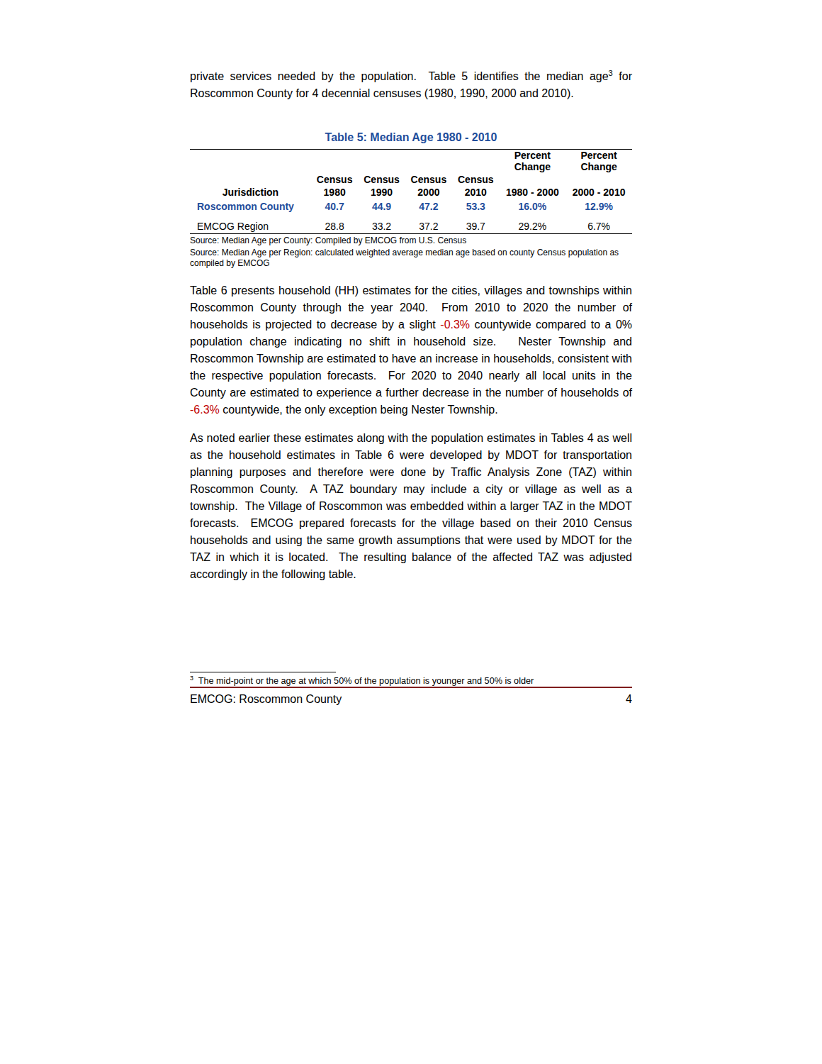private services needed by the population. Table 5 identifies the median age3 for Roscommon County for 4 decennial censuses (1980, 1990, 2000 and 2010).
Table 5: Median Age 1980 - 2010
| | | | | | Percent Change | Percent Change |
| --- | --- | --- | --- | --- | --- | --- |
| | Census | Census | Census | Census | | |
| Jurisdiction | 1980 | 1990 | 2000 | 2010 | 1980 - 2000 | 2000 - 2010 |
| Roscommon County | 40.7 | 44.9 | 47.2 | 53.3 | 16.0% | 12.9% |
| EMCOG Region | 28.8 | 33.2 | 37.2 | 39.7 | 29.2% | 6.7% |
Source: Median Age per County: Compiled by EMCOG from U.S. Census
Source: Median Age per Region: calculated weighted average median age based on county Census population as compiled by EMCOG
Table 6 presents household (HH) estimates for the cities, villages and townships within Roscommon County through the year 2040. From 2010 to 2020 the number of households is projected to decrease by a slight -0.3% countywide compared to a 0% population change indicating no shift in household size. Nester Township and Roscommon Township are estimated to have an increase in households, consistent with the respective population forecasts. For 2020 to 2040 nearly all local units in the County are estimated to experience a further decrease in the number of households of -6.3% countywide, the only exception being Nester Township.
As noted earlier these estimates along with the population estimates in Tables 4 as well as the household estimates in Table 6 were developed by MDOT for transportation planning purposes and therefore were done by Traffic Analysis Zone (TAZ) within Roscommon County. A TAZ boundary may include a city or village as well as a township. The Village of Roscommon was embedded within a larger TAZ in the MDOT forecasts. EMCOG prepared forecasts for the village based on their 2010 Census households and using the same growth assumptions that were used by MDOT for the TAZ in which it is located. The resulting balance of the affected TAZ was adjusted accordingly in the following table.
3 The mid-point or the age at which 50% of the population is younger and 50% is older
EMCOG: Roscommon County 4